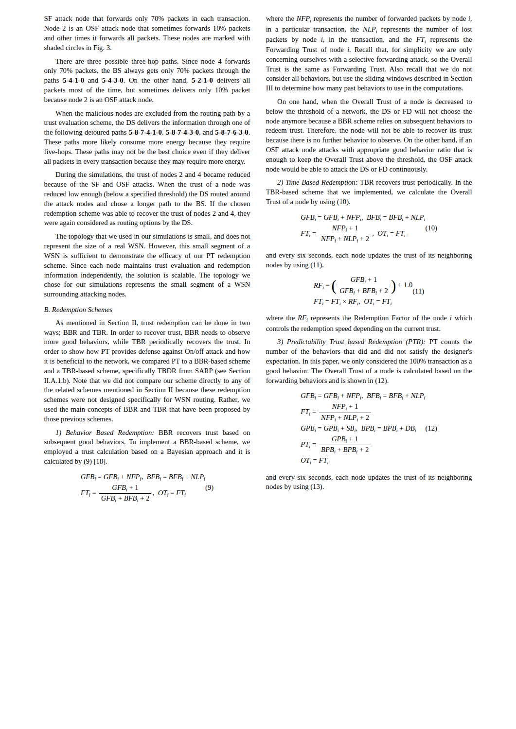SF attack node that forwards only 70% packets in each transaction. Node 2 is an OSF attack node that sometimes forwards 10% packets and other times it forwards all packets. These nodes are marked with shaded circles in Fig. 3.
There are three possible three-hop paths. Since node 4 forwards only 70% packets, the BS always gets only 70% packets through the paths 5-4-1-0 and 5-4-3-0. On the other hand, 5-2-1-0 delivers all packets most of the time, but sometimes delivers only 10% packet because node 2 is an OSF attack node.
When the malicious nodes are excluded from the routing path by a trust evaluation scheme, the DS delivers the information through one of the following detoured paths 5-8-7-4-1-0, 5-8-7-4-3-0, and 5-8-7-6-3-0. These paths more likely consume more energy because they require five-hops. These paths may not be the best choice even if they deliver all packets in every transaction because they may require more energy.
During the simulations, the trust of nodes 2 and 4 became reduced because of the SF and OSF attacks. When the trust of a node was reduced low enough (below a specified threshold) the DS routed around the attack nodes and chose a longer path to the BS. If the chosen redemption scheme was able to recover the trust of nodes 2 and 4, they were again considered as routing options by the DS.
The topology that we used in our simulations is small, and does not represent the size of a real WSN. However, this small segment of a WSN is sufficient to demonstrate the efficacy of our PT redemption scheme. Since each node maintains trust evaluation and redemption information independently, the solution is scalable. The topology we chose for our simulations represents the small segment of a WSN surrounding attacking nodes.
B. Redemption Schemes
As mentioned in Section II, trust redemption can be done in two ways; BBR and TBR. In order to recover trust, BBR needs to observe more good behaviors, while TBR periodically recovers the trust. In order to show how PT provides defense against On/off attack and how it is beneficial to the network, we compared PT to a BBR-based scheme and a TBR-based scheme, specifically TBDR from SARP (see Section II.A.1.b). Note that we did not compare our scheme directly to any of the related schemes mentioned in Section II because these redemption schemes were not designed specifically for WSN routing. Rather, we used the main concepts of BBR and TBR that have been proposed by those previous schemes.
1) Behavior Based Redemption: BBR recovers trust based on subsequent good behaviors. To implement a BBR-based scheme, we employed a trust calculation based on a Bayesian approach and it is calculated by (9) [18].
| GFB i = GFB i + NFP i , BFB i = BFB i + NLP i FT i = GFB i + 1 GFB i + BFB i + 2 , OT i = FT i | (9) |
where the NFPi represents the number of forwarded packets by node i, in a particular transaction, the NLPi represents the number of lost packets by node i, in the transaction, and the FTi represents the Forwarding Trust of node i. Recall that, for simplicity we are only concerning ourselves with a selective forwarding attack, so the Overall Trust is the same as Forwarding Trust. Also recall that we do not consider all behaviors, but use the sliding windows described in Section III to determine how many past behaviors to use in the computations.
On one hand, when the Overall Trust of a node is decreased to below the threshold of a network, the DS or FD will not choose the node anymore because a BBR scheme relies on subsequent behaviors to redeem trust. Therefore, the node will not be able to recover its trust because there is no further behavior to observe. On the other hand, if an OSF attack node attacks with appropriate good behavior ratio that is enough to keep the Overall Trust above the threshold, the OSF attack node would be able to attack the DS or FD continuously.
2) Time Based Redemption: TBR recovers trust periodically. In the TBR-based scheme that we implemented, we calculate the Overall Trust of a node by using (10).
| GFB i = GFB i + NFP i , BFB i = BFB i + NLP i FT i = NFP i + 1 NFP i + NLP i + 2 , OT i = FT i | (10) |
and every six seconds, each node updates the trust of its neighboring nodes by using (11).
| RF i = ( GFB i + 1 GFB i + BFB i + 2 ) + 1.0 FT i = FT i × RF i , OT i = FT i | (11) |
where the RFi represents the Redemption Factor of the node i which controls the redemption speed depending on the current trust.
3) Predictability Trust based Redemption (PTR): PT counts the number of the behaviors that did and did not satisfy the designer's expectation. In this paper, we only considered the 100% transaction as a good behavior. The Overall Trust of a node is calculated based on the forwarding behaviors and is shown in (12).
| GFB i = GFB i + NFP i , BFB i = BFB i + NLP i FT i = NFP i + 1 NFP i + NLP i + 2 GPB i = GPB i + SB i , BPB i = BPB i + DB i PT i = GPB i + 1 BPB i + BPB i + 2 OT i = FT i | (12) |
and every six seconds, each node updates the trust of its neighboring nodes by using (13).